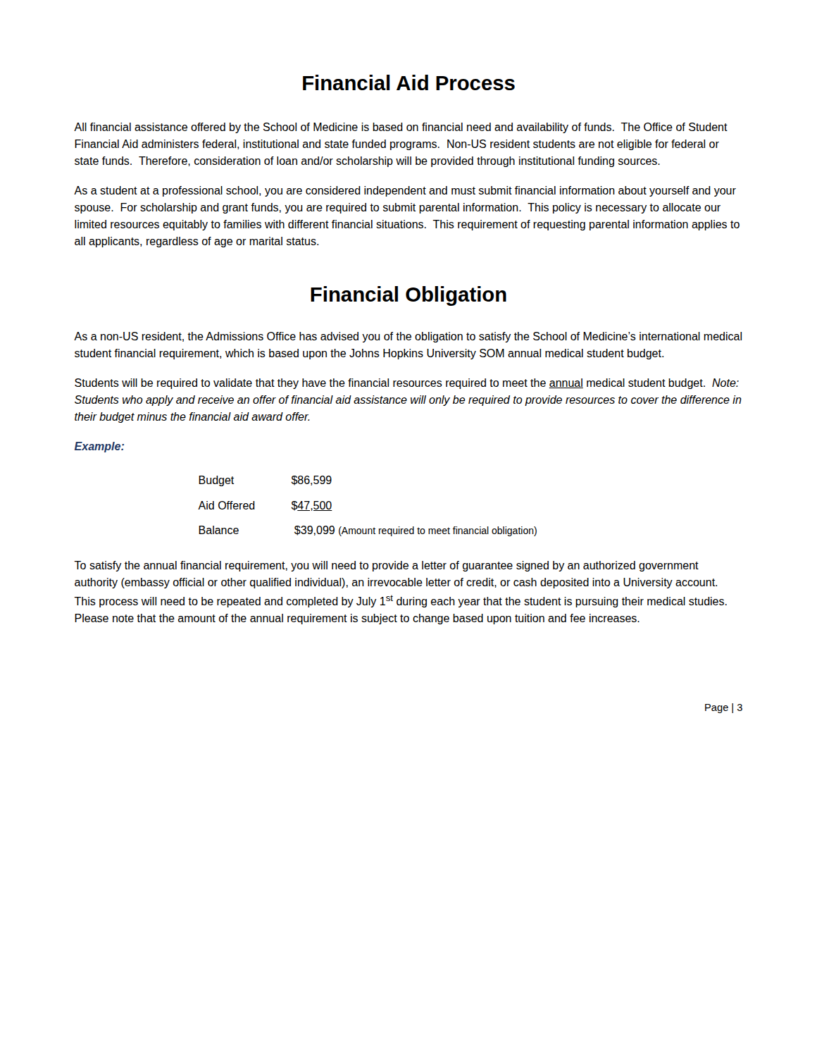Financial Aid Process
All financial assistance offered by the School of Medicine is based on financial need and availability of funds. The Office of Student Financial Aid administers federal, institutional and state funded programs. Non-US resident students are not eligible for federal or state funds. Therefore, consideration of loan and/or scholarship will be provided through institutional funding sources.
As a student at a professional school, you are considered independent and must submit financial information about yourself and your spouse. For scholarship and grant funds, you are required to submit parental information. This policy is necessary to allocate our limited resources equitably to families with different financial situations. This requirement of requesting parental information applies to all applicants, regardless of age or marital status.
Financial Obligation
As a non-US resident, the Admissions Office has advised you of the obligation to satisfy the School of Medicine’s international medical student financial requirement, which is based upon the Johns Hopkins University SOM annual medical student budget.
Students will be required to validate that they have the financial resources required to meet the annual medical student budget. Note: Students who apply and receive an offer of financial aid assistance will only be required to provide resources to cover the difference in their budget minus the financial aid award offer.
Example:
| Budget | $86,599 |
| Aid Offered | $ 47,500 |
| Balance | $39,099 (Amount required to meet financial obligation) |
To satisfy the annual financial requirement, you will need to provide a letter of guarantee signed by an authorized government authority (embassy official or other qualified individual), an irrevocable letter of credit, or cash deposited into a University account. This process will need to be repeated and completed by July 1st during each year that the student is pursuing their medical studies. Please note that the amount of the annual requirement is subject to change based upon tuition and fee increases.
Page | 3